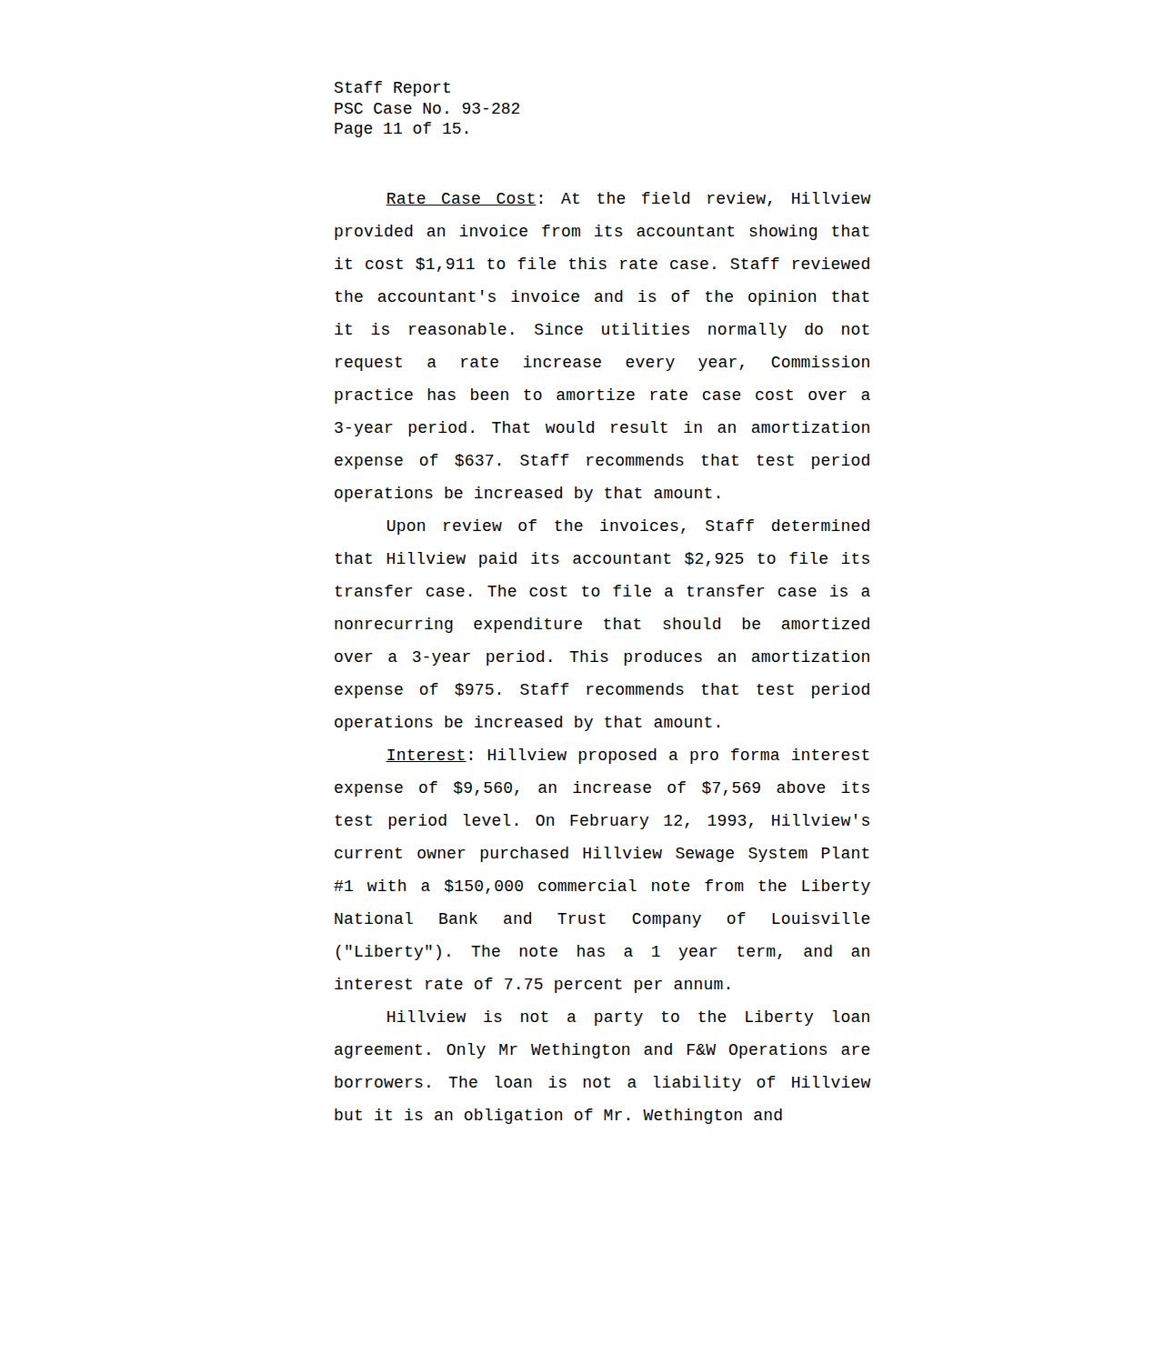Staff Report PSC Case No. 93-282 Page 11 of 15.
Rate Case Cost: At the field review, Hillview provided an invoice from its accountant showing that it cost $1,911 to file this rate case. Staff reviewed the accountant's invoice and is of the opinion that it is reasonable. Since utilities normally do not request a rate increase every year, Commission practice has been to amortize rate case cost over a 3-year period. That would result in an amortization expense of $637. Staff recommends that test period operations be increased by that amount.
Upon review of the invoices, Staff determined that Hillview paid its accountant $2,925 to file its transfer case. The cost to file a transfer case is a nonrecurring expenditure that should be amortized over a 3-year period. This produces an amortization expense of $975. Staff recommends that test period operations be increased by that amount.
Interest: Hillview proposed a pro forma interest expense of $9,560, an increase of $7,569 above its test period level. On February 12, 1993, Hillview's current owner purchased Hillview Sewage System Plant #1 with a $150,000 commercial note from the Liberty National Bank and Trust Company of Louisville ("Liberty"). The note has a 1 year term, and an interest rate of 7.75 percent per annum.
Hillview is not a party to the Liberty loan agreement. Only Mr Wethington and F&W Operations are borrowers. The loan is not a liability of Hillview but it is an obligation of Mr. Wethington and